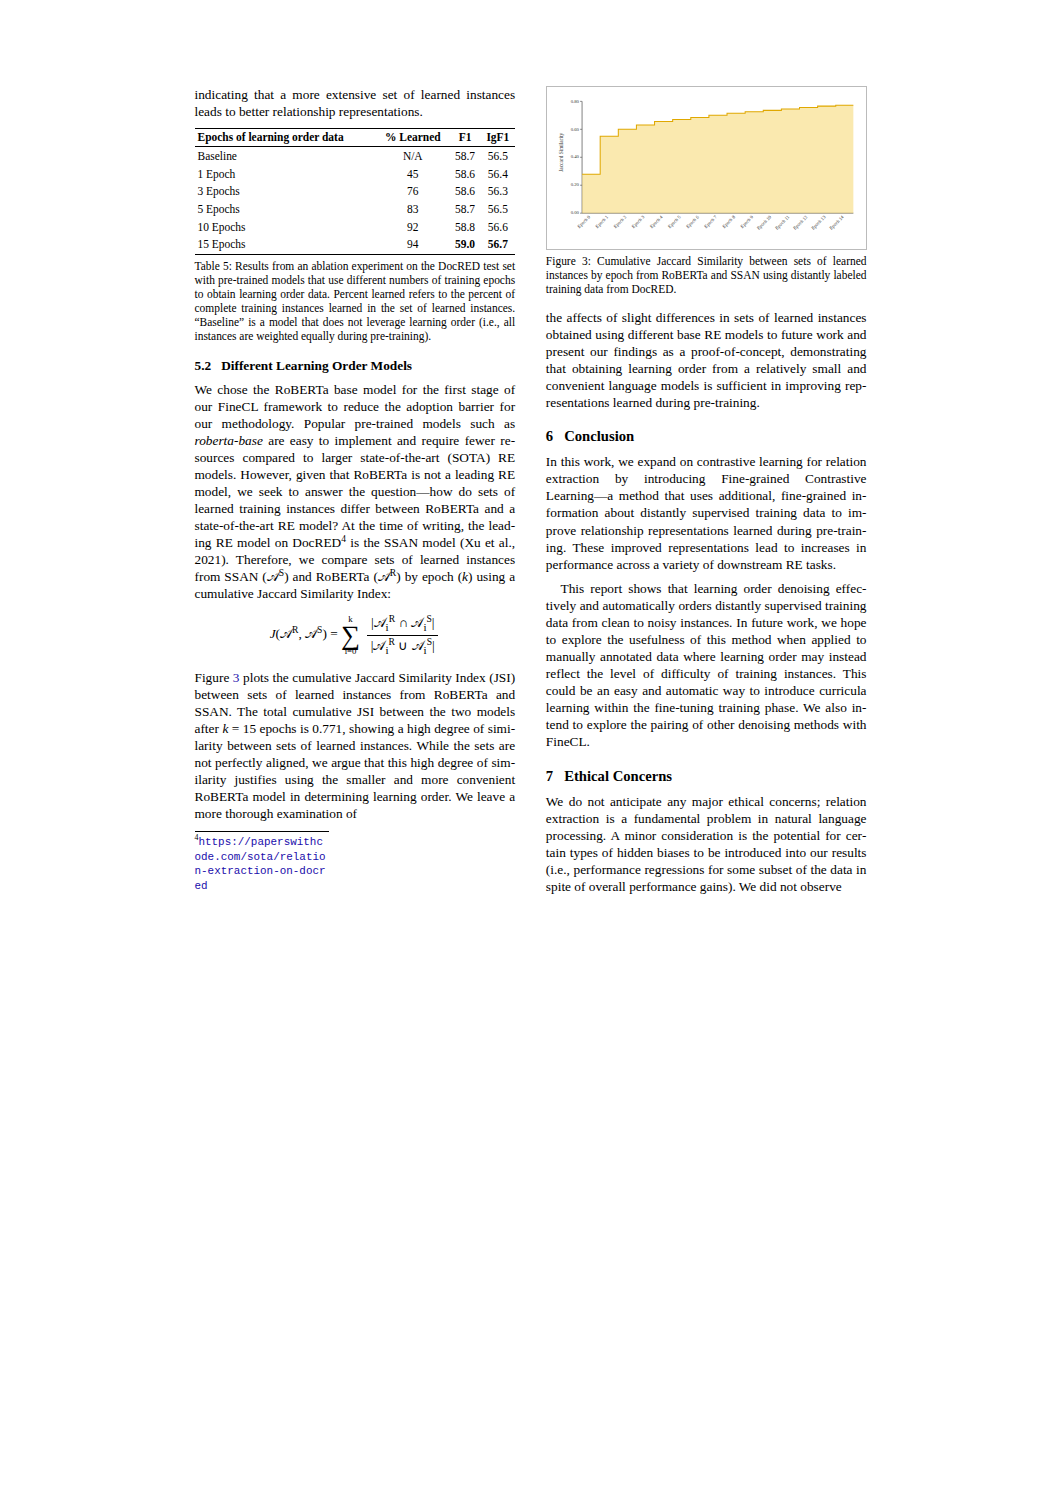indicating that a more extensive set of learned instances leads to better relationship representations.
| Epochs of learning order data | % Learned | F1 | IgF1 |
| --- | --- | --- | --- |
| Baseline | N/A | 58.7 | 56.5 |
| 1 Epoch | 45 | 58.6 | 56.4 |
| 3 Epochs | 76 | 58.6 | 56.3 |
| 5 Epochs | 83 | 58.7 | 56.5 |
| 10 Epochs | 92 | 58.8 | 56.6 |
| 15 Epochs | 94 | 59.0 | 56.7 |
Table 5: Results from an ablation experiment on the DocRED test set with pre-trained models that use different numbers of training epochs to obtain learning order data. Percent learned refers to the percent of complete training instances learned in the set of learned instances. “Baseline” is a model that does not leverage learning order (i.e., all instances are weighted equally during pre-training).
5.2 Different Learning Order Models
We chose the RoBERTa base model for the first stage of our FineCL framework to reduce the adoption barrier for our methodology. Popular pre-trained models such as roberta-base are easy to implement and require fewer resources compared to larger state-of-the-art (SOTA) RE models. However, given that RoBERTa is not a leading RE model, we seek to answer the question—how do sets of learned training instances differ between RoBERTa and a state-of-the-art RE model? At the time of writing, the leading RE model on DocRED4 is the SSAN model (Xu et al., 2021). Therefore, we compare sets of learned instances from SSAN (𝒜S) and RoBERTa (𝒜R) by epoch (k) using a cumulative Jaccard Similarity Index:
J(𝒜R, 𝒜S) = k∑i=0 |𝒜iR ∩ 𝒜iS| |𝒜iR ∪ 𝒜iS|
Figure 3 plots the cumulative Jaccard Similarity Index (JSI) between sets of learned instances from RoBERTa and SSAN. The total cumulative JSI between the two models after k = 15 epochs is 0.771, showing a high degree of similarity between sets of learned instances. While the sets are not perfectly aligned, we argue that this high degree of similarity justifies using the smaller and more convenient RoBERTa model in determining learning order. We leave a more thorough examination of
4https://paperswithcode.com/sota/relation-extraction-on-docred
0.80 0.60 0.40 0.20 0.00 Jaccard Similarity Epoch 0 Epoch 1 Epoch 2 Epoch 3 Epoch 4 Epoch 5 Epoch 6 Epoch 7 Epoch 8 Epoch 9 Epoch 10 Epoch 11 Epoch 12 Epoch 13 Epoch 14
Figure 3: Cumulative Jaccard Similarity between sets of learned instances by epoch from RoBERTa and SSAN using distantly labeled training data from DocRED.
the affects of slight differences in sets of learned instances obtained using different base RE models to future work and present our findings as a proof-of-concept, demonstrating that obtaining learning order from a relatively small and convenient language models is sufficient in improving representations learned during pre-training.
6 Conclusion
In this work, we expand on contrastive learning for relation extraction by introducing Fine-grained Contrastive Learning—a method that uses additional, fine-grained information about distantly supervised training data to improve relationship representations learned during pre-training. These improved representations lead to increases in performance across a variety of downstream RE tasks.
This report shows that learning order denoising effectively and automatically orders distantly supervised training data from clean to noisy instances. In future work, we hope to explore the usefulness of this method when applied to manually annotated data where learning order may instead reflect the level of difficulty of training instances. This could be an easy and automatic way to introduce curricula learning within the fine-tuning training phase. We also intend to explore the pairing of other denoising methods with FineCL.
7 Ethical Concerns
We do not anticipate any major ethical concerns; relation extraction is a fundamental problem in natural language processing. A minor consideration is the potential for certain types of hidden biases to be introduced into our results (i.e., performance regressions for some subset of the data in spite of overall performance gains). We did not observe